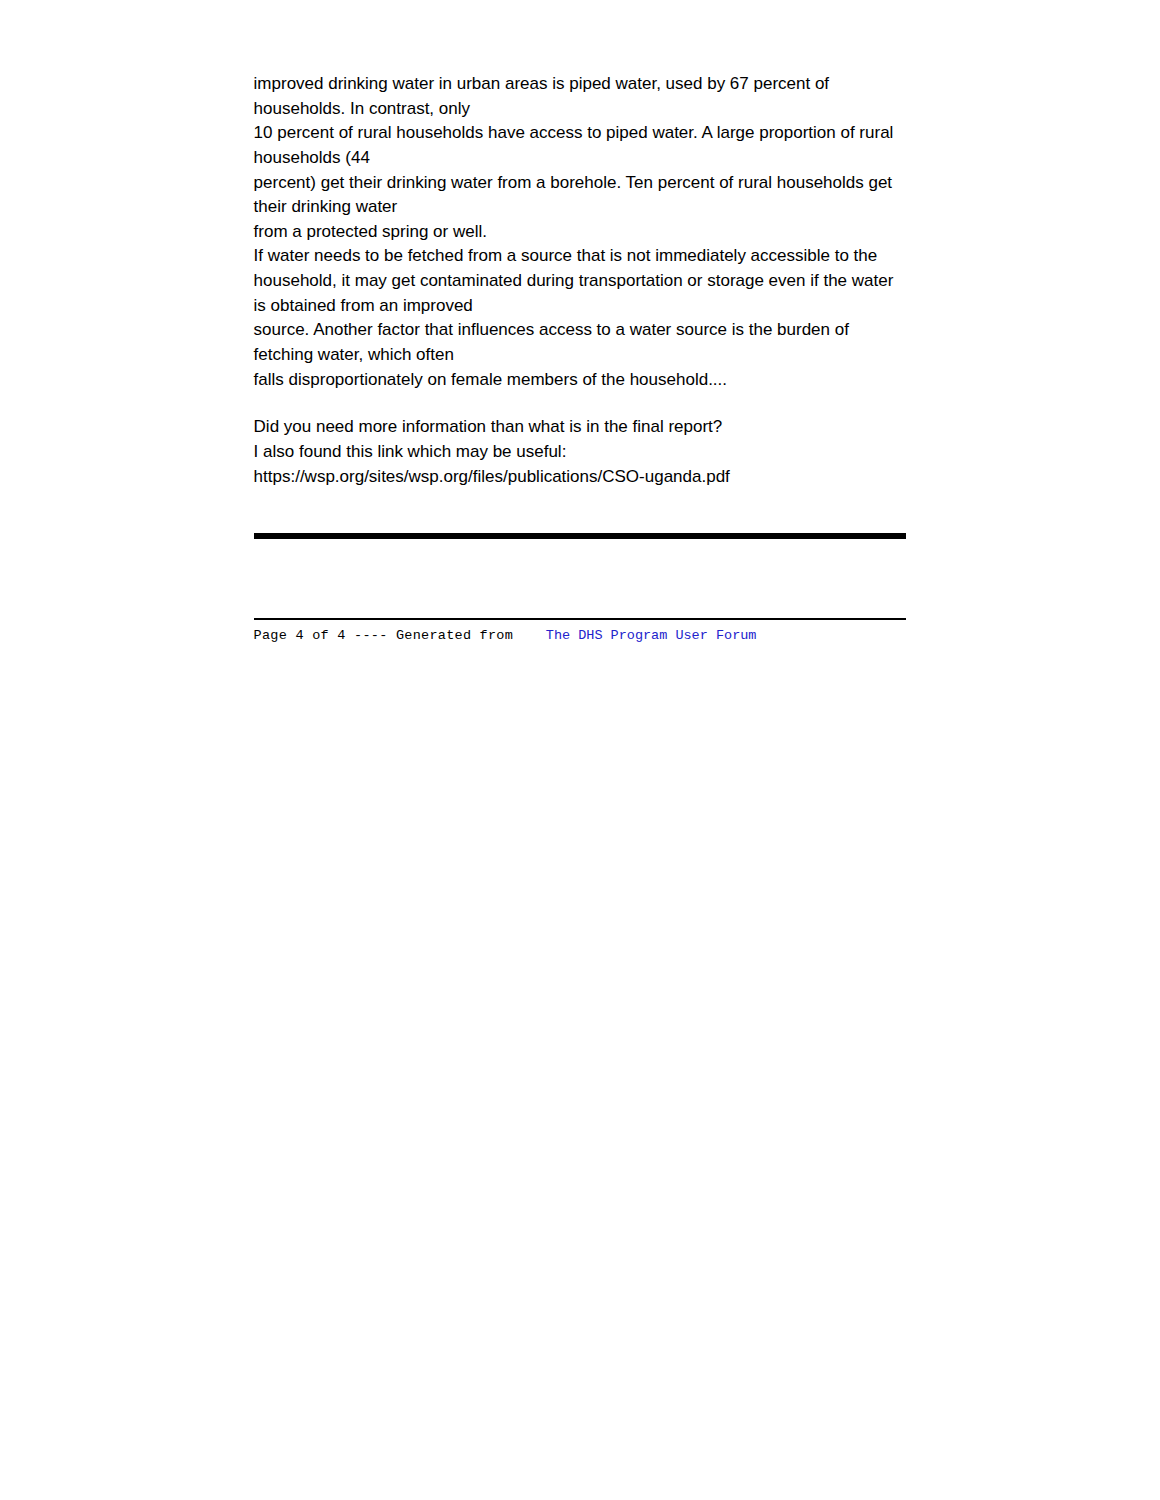improved drinking water in urban areas is piped water, used by 67 percent of households. In contrast, only
10 percent of rural households have access to piped water. A large proportion of rural households (44
percent) get their drinking water from a borehole. Ten percent of rural households get their drinking water
from a protected spring or well.
If water needs to be fetched from a source that is not immediately accessible to the household, it may get contaminated during transportation or storage even if the water is obtained from an improved
source. Another factor that influences access to a water source is the burden of fetching water, which often
falls disproportionately on female members of the household....
Did you need more information than what is in the final report?
I also found this link which may be useful:
https://wsp.org/sites/wsp.org/files/publications/CSO-uganda.pdf
Page 4 of 4 ---- Generated from The DHS Program User Forum